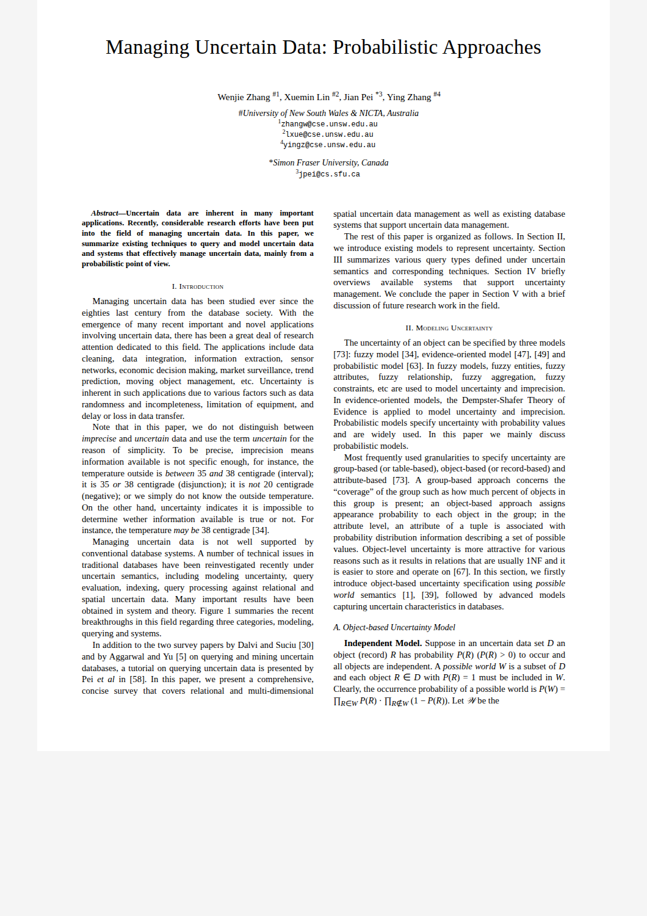Managing Uncertain Data: Probabilistic Approaches
Wenjie Zhang #1, Xuemin Lin #2, Jian Pei *3, Ying Zhang #4
#University of New South Wales & NICTA, Australia
1zhangw@cse.unsw.edu.au
2lxue@cse.unsw.edu.au
4yingz@cse.unsw.edu.au
*Simon Fraser University, Canada
3jpei@cs.sfu.ca
Abstract—Uncertain data are inherent in many important applications. Recently, considerable research efforts have been put into the field of managing uncertain data. In this paper, we summarize existing techniques to query and model uncertain data and systems that effectively manage uncertain data, mainly from a probabilistic point of view.
I. Introduction
Managing uncertain data has been studied ever since the eighties last century from the database society. With the emergence of many recent important and novel applications involving uncertain data, there has been a great deal of research attention dedicated to this field. The applications include data cleaning, data integration, information extraction, sensor networks, economic decision making, market surveillance, trend prediction, moving object management, etc. Uncertainty is inherent in such applications due to various factors such as data randomness and incompleteness, limitation of equipment, and delay or loss in data transfer.
Note that in this paper, we do not distinguish between imprecise and uncertain data and use the term uncertain for the reason of simplicity. To be precise, imprecision means information available is not specific enough, for instance, the temperature outside is between 35 and 38 centigrade (interval); it is 35 or 38 centigrade (disjunction); it is not 20 centigrade (negative); or we simply do not know the outside temperature. On the other hand, uncertainty indicates it is impossible to determine wether information available is true or not. For instance, the temperature may be 38 centigrade [34].
Managing uncertain data is not well supported by conventional database systems. A number of technical issues in traditional databases have been reinvestigated recently under uncertain semantics, including modeling uncertainty, query evaluation, indexing, query processing against relational and spatial uncertain data. Many important results have been obtained in system and theory. Figure 1 summaries the recent breakthroughs in this field regarding three categories, modeling, querying and systems.
In addition to the two survey papers by Dalvi and Suciu [30] and by Aggarwal and Yu [5] on querying and mining uncertain databases, a tutorial on querying uncertain data is presented by Pei et al in [58]. In this paper, we present a comprehensive, concise survey that covers relational and multi-dimensional spatial uncertain data management as well as existing database systems that support uncertain data management.
The rest of this paper is organized as follows. In Section II, we introduce existing models to represent uncertainty. Section III summarizes various query types defined under uncertain semantics and corresponding techniques. Section IV briefly overviews available systems that support uncertainty management. We conclude the paper in Section V with a brief discussion of future research work in the field.
II. Modeling Uncertainty
The uncertainty of an object can be specified by three models [73]: fuzzy model [34], evidence-oriented model [47], [49] and probabilistic model [63]. In fuzzy models, fuzzy entities, fuzzy attributes, fuzzy relationship, fuzzy aggregation, fuzzy constraints, etc are used to model uncertainty and imprecision. In evidence-oriented models, the Dempster-Shafer Theory of Evidence is applied to model uncertainty and imprecision. Probabilistic models specify uncertainty with probability values and are widely used. In this paper we mainly discuss probabilistic models.
Most frequently used granularities to specify uncertainty are group-based (or table-based), object-based (or record-based) and attribute-based [73]. A group-based approach concerns the “coverage” of the group such as how much percent of objects in this group is present; an object-based approach assigns appearance probability to each object in the group; in the attribute level, an attribute of a tuple is associated with probability distribution information describing a set of possible values. Object-level uncertainty is more attractive for various reasons such as it results in relations that are usually 1NF and it is easier to store and operate on [67]. In this section, we firstly introduce object-based uncertainty specification using possible world semantics [1], [39], followed by advanced models capturing uncertain characteristics in databases.
A. Object-based Uncertainty Model
Independent Model. Suppose in an uncertain data set D an object (record) R has probability P(R) (P(R) > 0) to occur and all objects are independent. A possible world W is a subset of D and each object R ∈ D with P(R) = 1 must be included in W. Clearly, the occurrence probability of a possible world is P(W) = ∏R∈W P(R) · ∏R∉W (1 − P(R)). Let 𝒲 be the